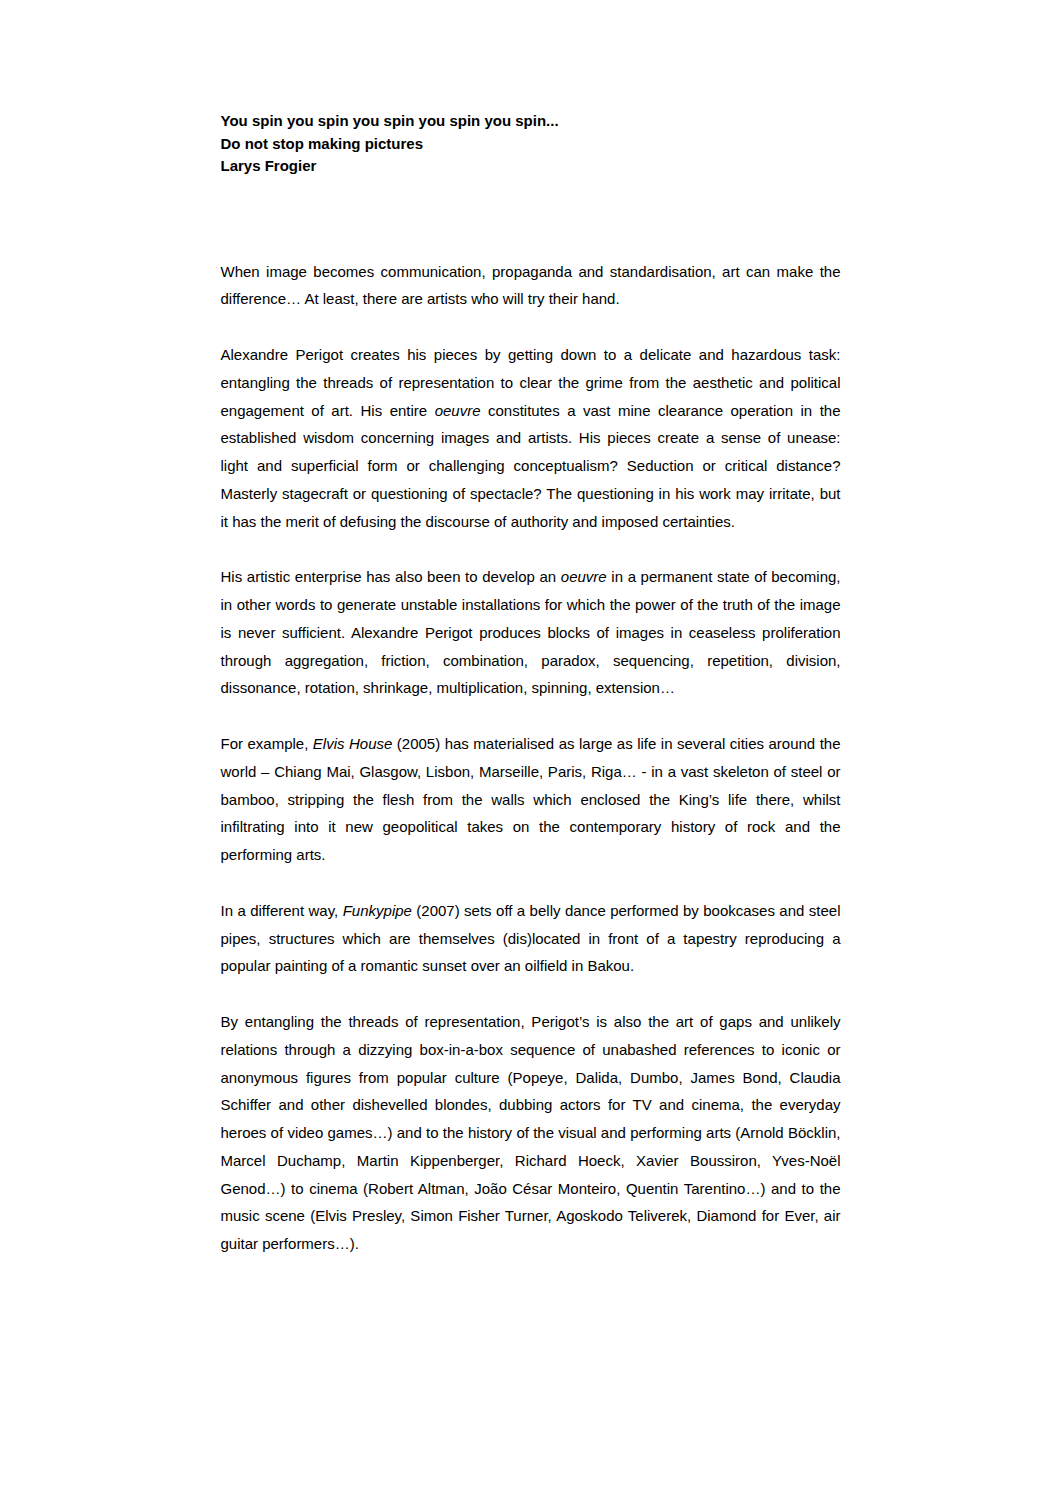You spin you spin you spin you spin you spin...
Do not stop making pictures
Larys Frogier
When image becomes communication, propaganda and standardisation, art can make the difference… At least, there are artists who will try their hand.
Alexandre Perigot creates his pieces by getting down to a delicate and hazardous task: entangling the threads of representation to clear the grime from the aesthetic and political engagement of art. His entire oeuvre constitutes a vast mine clearance operation in the established wisdom concerning images and artists. His pieces create a sense of unease: light and superficial form or challenging conceptualism? Seduction or critical distance? Masterly stagecraft or questioning of spectacle? The questioning in his work may irritate, but it has the merit of defusing the discourse of authority and imposed certainties.
His artistic enterprise has also been to develop an oeuvre in a permanent state of becoming, in other words to generate unstable installations for which the power of the truth of the image is never sufficient. Alexandre Perigot produces blocks of images in ceaseless proliferation through aggregation, friction, combination, paradox, sequencing, repetition, division, dissonance, rotation, shrinkage, multiplication, spinning, extension…
For example, Elvis House (2005) has materialised as large as life in several cities around the world – Chiang Mai, Glasgow, Lisbon, Marseille, Paris, Riga… - in a vast skeleton of steel or bamboo, stripping the flesh from the walls which enclosed the King’s life there, whilst infiltrating into it new geopolitical takes on the contemporary history of rock and the performing arts.
In a different way, Funkypipe (2007) sets off a belly dance performed by bookcases and steel pipes, structures which are themselves (dis)located in front of a tapestry reproducing a popular painting of a romantic sunset over an oilfield in Bakou.
By entangling the threads of representation, Perigot’s is also the art of gaps and unlikely relations through a dizzying box-in-a-box sequence of unabashed references to iconic or anonymous figures from popular culture (Popeye, Dalida, Dumbo, James Bond, Claudia Schiffer and other dishevelled blondes, dubbing actors for TV and cinema, the everyday heroes of video games…) and to the history of the visual and performing arts (Arnold Böcklin, Marcel Duchamp, Martin Kippenberger, Richard Hoeck, Xavier Boussiron, Yves-Noël Genod…) to cinema (Robert Altman, João César Monteiro, Quentin Tarentino…) and to the music scene (Elvis Presley, Simon Fisher Turner, Agoskodo Teliverek, Diamond for Ever, air guitar performers…).